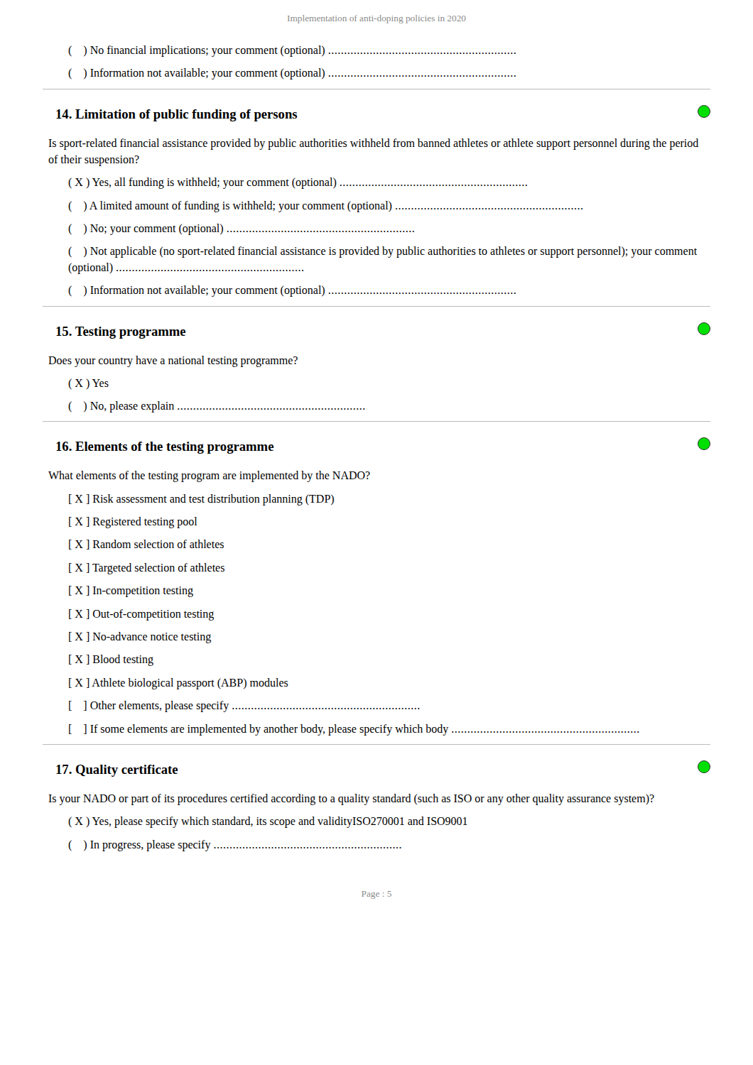Implementation of anti-doping policies in 2020
( ) No financial implications; your comment (optional) ...........................................................
( ) Information not available; your comment (optional) ...........................................................
14. Limitation of public funding of persons
Is sport-related financial assistance provided by public authorities withheld from banned athletes or athlete support personnel during the period of their suspension?
( X ) Yes, all funding is withheld; your comment (optional) ...........................................................
( ) A limited amount of funding is withheld; your comment (optional) ...........................................................
( ) No; your comment (optional) ...........................................................
( ) Not applicable (no sport-related financial assistance is provided by public authorities to athletes or support personnel); your comment (optional) ...........................................................
( ) Information not available; your comment (optional) ...........................................................
15. Testing programme
Does your country have a national testing programme?
( X ) Yes
( ) No, please explain ...........................................................
16. Elements of the testing programme
What elements of the testing program are implemented by the NADO?
[ X ] Risk assessment and test distribution planning (TDP)
[ X ] Registered testing pool
[ X ] Random selection of athletes
[ X ] Targeted selection of athletes
[ X ] In-competition testing
[ X ] Out-of-competition testing
[ X ] No-advance notice testing
[ X ] Blood testing
[ X ] Athlete biological passport (ABP) modules
[ ] Other elements, please specify ...........................................................
[ ] If some elements are implemented by another body, please specify which body ...........................................................
17. Quality certificate
Is your NADO or part of its procedures certified according to a quality standard (such as ISO or any other quality assurance system)?
( X ) Yes, please specify which standard, its scope and validityISO270001 and ISO9001
( ) In progress, please specify ...........................................................
Page : 5